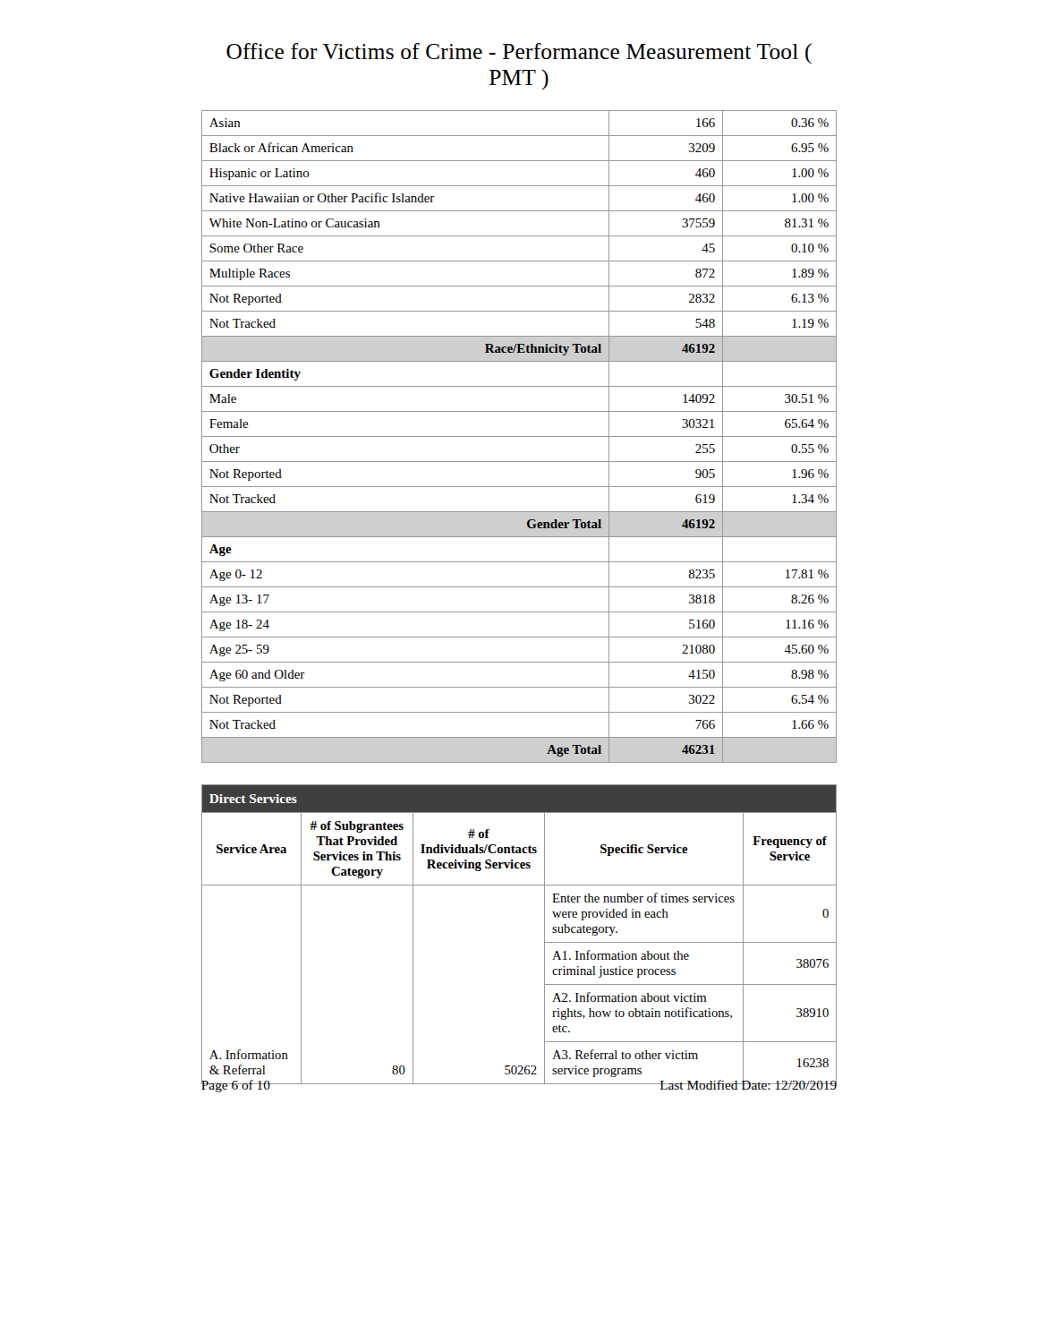Office for Victims of Crime - Performance Measurement Tool ( PMT )
| Asian | 166 | 0.36 % |
| Black or African American | 3209 | 6.95 % |
| Hispanic or Latino | 460 | 1.00 % |
| Native Hawaiian or Other Pacific Islander | 460 | 1.00 % |
| White Non-Latino or Caucasian | 37559 | 81.31 % |
| Some Other Race | 45 | 0.10 % |
| Multiple Races | 872 | 1.89 % |
| Not Reported | 2832 | 6.13 % |
| Not Tracked | 548 | 1.19 % |
| Race/Ethnicity Total | 46192 | |
| Gender Identity | | |
| Male | 14092 | 30.51 % |
| Female | 30321 | 65.64 % |
| Other | 255 | 0.55 % |
| Not Reported | 905 | 1.96 % |
| Not Tracked | 619 | 1.34 % |
| Gender Total | 46192 | |
| Age | | |
| Age 0- 12 | 8235 | 17.81 % |
| Age 13- 17 | 3818 | 8.26 % |
| Age 18- 24 | 5160 | 11.16 % |
| Age 25- 59 | 21080 | 45.60 % |
| Age 60 and Older | 4150 | 8.98 % |
| Not Reported | 3022 | 6.54 % |
| Not Tracked | 766 | 1.66 % |
| Age Total | 46231 | |
| Direct Services |
| Service Area | # of Subgrantees That Provided Services in This Category | # of Individuals/Contacts Receiving Services | Specific Service | Frequency of Service |
| A. Information & Referral | 80 | 50262 | Enter the number of times services were provided in each subcategory. | 0 |
| A1. Information about the criminal justice process | 38076 |
| A2. Information about victim rights, how to obtain notifications, etc. | 38910 |
| A3. Referral to other victim service programs | 16238 |
Page 6 of 10
Last Modified Date: 12/20/2019